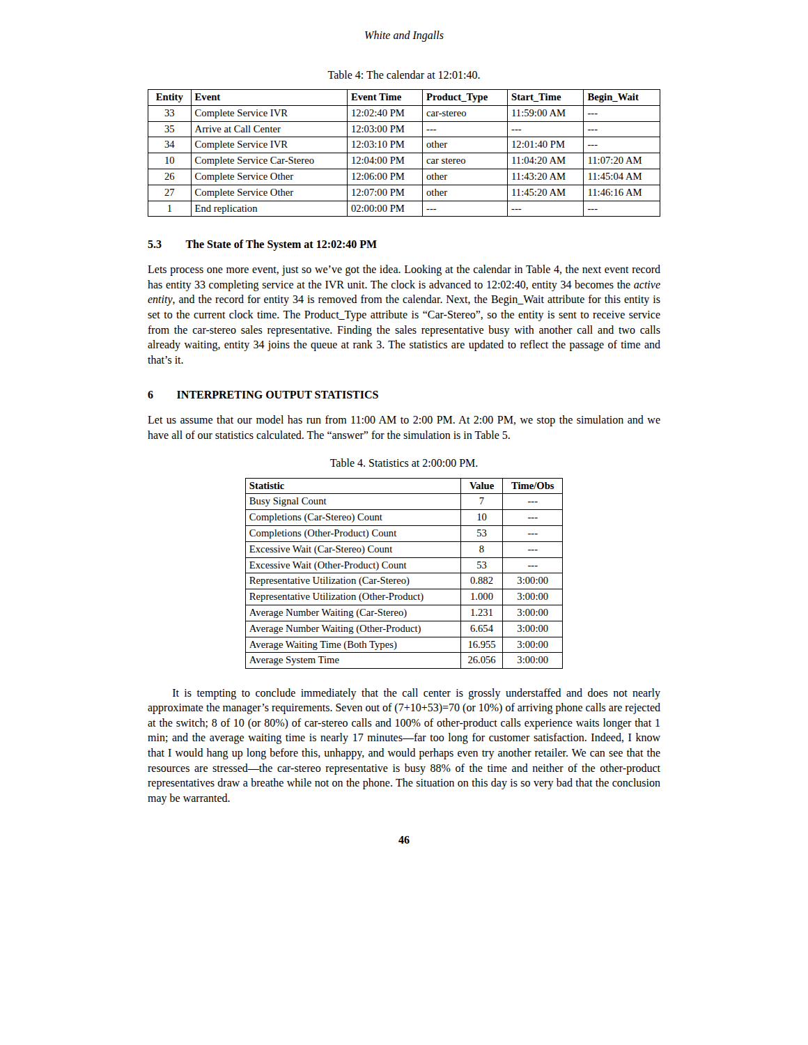White and Ingalls
Table 4: The calendar at 12:01:40.
| Entity | Event | Event Time | Product_Type | Start_Time | Begin_Wait |
| --- | --- | --- | --- | --- | --- |
| 33 | Complete Service IVR | 12:02:40 PM | car-stereo | 11:59:00 AM | --- |
| 35 | Arrive at Call Center | 12:03:00 PM | --- | --- | --- |
| 34 | Complete Service IVR | 12:03:10 PM | other | 12:01:40 PM | --- |
| 10 | Complete Service Car-Stereo | 12:04:00 PM | car stereo | 11:04:20 AM | 11:07:20 AM |
| 26 | Complete Service Other | 12:06:00 PM | other | 11:43:20 AM | 11:45:04 AM |
| 27 | Complete Service Other | 12:07:00 PM | other | 11:45:20 AM | 11:46:16 AM |
| 1 | End replication | 02:00:00 PM | --- | --- | --- |
5.3 The State of The System at 12:02:40 PM
Lets process one more event, just so we’ve got the idea. Looking at the calendar in Table 4, the next event record has entity 33 completing service at the IVR unit. The clock is advanced to 12:02:40, entity 34 becomes the active entity, and the record for entity 34 is removed from the calendar. Next, the Begin_Wait attribute for this entity is set to the current clock time. The Product_Type attribute is “Car-Stereo”, so the entity is sent to receive service from the car-stereo sales representative. Finding the sales representative busy with another call and two calls already waiting, entity 34 joins the queue at rank 3. The statistics are updated to reflect the passage of time and that’s it.
6 INTERPRETING OUTPUT STATISTICS
Let us assume that our model has run from 11:00 AM to 2:00 PM. At 2:00 PM, we stop the simulation and we have all of our statistics calculated. The “answer” for the simulation is in Table 5.
Table 4. Statistics at 2:00:00 PM.
| Statistic | Value | Time/Obs |
| --- | --- | --- |
| Busy Signal Count | 7 | --- |
| Completions (Car-Stereo) Count | 10 | --- |
| Completions (Other-Product) Count | 53 | --- |
| Excessive Wait (Car-Stereo) Count | 8 | --- |
| Excessive Wait (Other-Product) Count | 53 | --- |
| Representative Utilization (Car-Stereo) | 0.882 | 3:00:00 |
| Representative Utilization (Other-Product) | 1.000 | 3:00:00 |
| Average Number Waiting (Car-Stereo) | 1.231 | 3:00:00 |
| Average Number Waiting (Other-Product) | 6.654 | 3:00:00 |
| Average Waiting Time (Both Types) | 16.955 | 3:00:00 |
| Average System Time | 26.056 | 3:00:00 |
It is tempting to conclude immediately that the call center is grossly understaffed and does not nearly approximate the manager’s requirements. Seven out of (7+10+53)=70 (or 10%) of arriving phone calls are rejected at the switch; 8 of 10 (or 80%) of car-stereo calls and 100% of other-product calls experience waits longer that 1 min; and the average waiting time is nearly 17 minutes—far too long for customer satisfaction. Indeed, I know that I would hang up long before this, unhappy, and would perhaps even try another retailer. We can see that the resources are stressed—the car-stereo representative is busy 88% of the time and neither of the other-product representatives draw a breathe while not on the phone. The situation on this day is so very bad that the conclusion may be warranted.
46